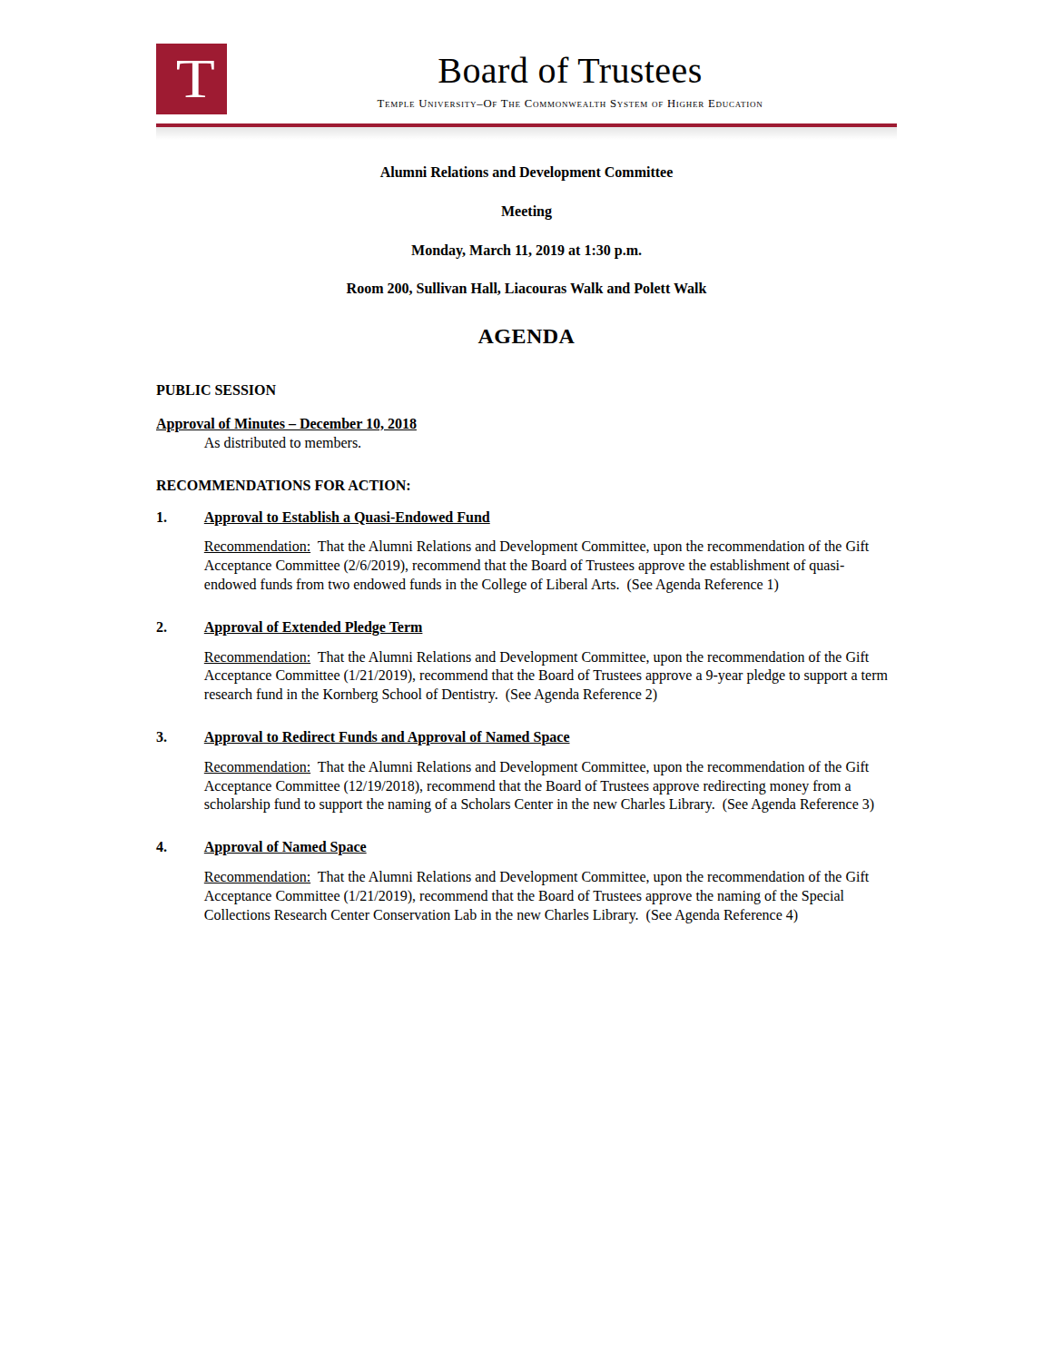T
Board of Trustees
Temple University–Of The Commonwealth System of Higher Education
Alumni Relations and Development Committee
Meeting
Monday, March 11, 2019 at 1:30 p.m.
Room 200, Sullivan Hall, Liacouras Walk and Polett Walk
AGENDA
PUBLIC SESSION
Approval of Minutes – December 10, 2018
As distributed to members.
RECOMMENDATIONS FOR ACTION:
1.
Approval to Establish a Quasi-Endowed Fund
Recommendation: That the Alumni Relations and Development Committee, upon the recommendation of the Gift Acceptance Committee (2/6/2019), recommend that the Board of Trustees approve the establishment of quasi-endowed funds from two endowed funds in the College of Liberal Arts. (See Agenda Reference 1)
2.
Approval of Extended Pledge Term
Recommendation: That the Alumni Relations and Development Committee, upon the recommendation of the Gift Acceptance Committee (1/21/2019), recommend that the Board of Trustees approve a 9-year pledge to support a term research fund in the Kornberg School of Dentistry. (See Agenda Reference 2)
3.
Approval to Redirect Funds and Approval of Named Space
Recommendation: That the Alumni Relations and Development Committee, upon the recommendation of the Gift Acceptance Committee (12/19/2018), recommend that the Board of Trustees approve redirecting money from a scholarship fund to support the naming of a Scholars Center in the new Charles Library. (See Agenda Reference 3)
4.
Approval of Named Space
Recommendation: That the Alumni Relations and Development Committee, upon the recommendation of the Gift Acceptance Committee (1/21/2019), recommend that the Board of Trustees approve the naming of the Special Collections Research Center Conservation Lab in the new Charles Library. (See Agenda Reference 4)